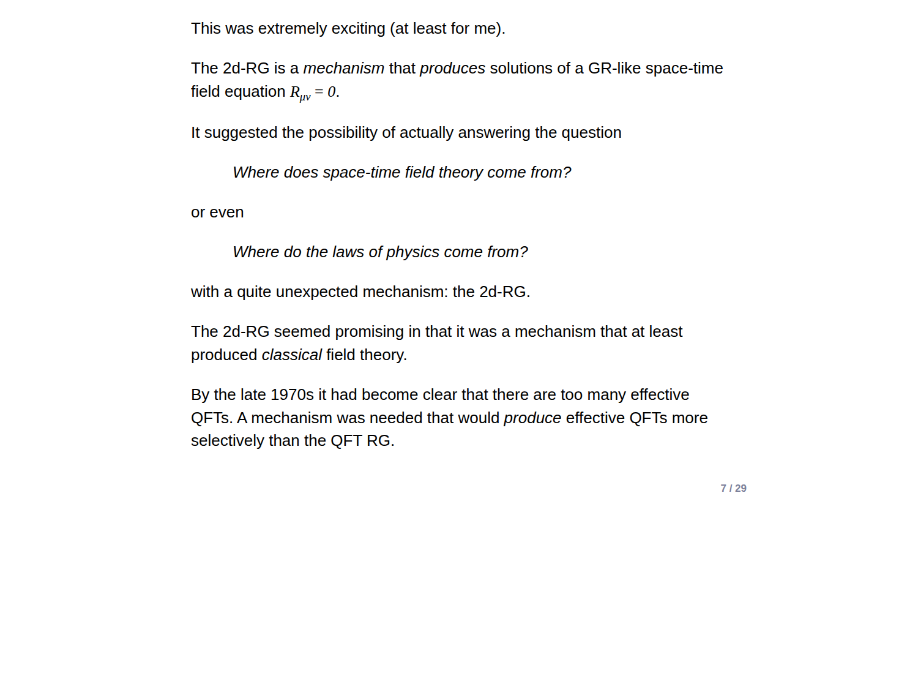This was extremely exciting (at least for me).
The 2d-RG is a mechanism that produces solutions of a GR-like space-time field equation Rμν = 0.
It suggested the possibility of actually answering the question
Where does space-time field theory come from?
or even
Where do the laws of physics come from?
with a quite unexpected mechanism: the 2d-RG.
The 2d-RG seemed promising in that it was a mechanism that at least produced classical field theory.
By the late 1970s it had become clear that there are too many effective QFTs. A mechanism was needed that would produce effective QFTs more selectively than the QFT RG.
7 / 29